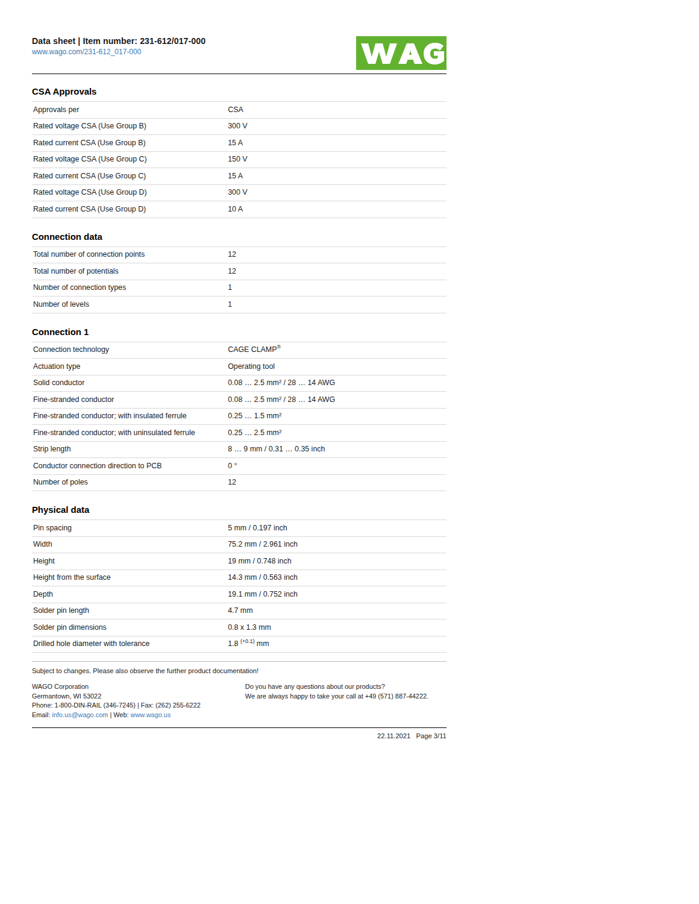Data sheet | Item number: 231-612/017-000
www.wago.com/231-612_017-000
CSA Approvals
| Approvals per | CSA |
| Rated voltage CSA (Use Group B) | 300 V |
| Rated current CSA (Use Group B) | 15 A |
| Rated voltage CSA (Use Group C) | 150 V |
| Rated current CSA (Use Group C) | 15 A |
| Rated voltage CSA (Use Group D) | 300 V |
| Rated current CSA (Use Group D) | 10 A |
Connection data
| Total number of connection points | 12 |
| Total number of potentials | 12 |
| Number of connection types | 1 |
| Number of levels | 1 |
Connection 1
| Connection technology | CAGE CLAMP ® |
| Actuation type | Operating tool |
| Solid conductor | 0.08 … 2.5 mm² / 28 … 14 AWG |
| Fine-stranded conductor | 0.08 … 2.5 mm² / 28 … 14 AWG |
| Fine-stranded conductor; with insulated ferrule | 0.25 … 1.5 mm² |
| Fine-stranded conductor; with uninsulated ferrule | 0.25 … 2.5 mm² |
| Strip length | 8 … 9 mm / 0.31 … 0.35 inch |
| Conductor connection direction to PCB | 0 ° |
| Number of poles | 12 |
Physical data
| Pin spacing | 5 mm / 0.197 inch |
| Width | 75.2 mm / 2.961 inch |
| Height | 19 mm / 0.748 inch |
| Height from the surface | 14.3 mm / 0.563 inch |
| Depth | 19.1 mm / 0.752 inch |
| Solder pin length | 4.7 mm |
| Solder pin dimensions | 0.8 x 1.3 mm |
| Drilled hole diameter with tolerance | 1.8 (+0.1) mm |
Subject to changes. Please also observe the further product documentation!
WAGO Corporation
Germantown, WI 53022
Phone: 1-800-DIN-RAIL (346-7245) | Fax: (262) 255-6222
Email: info.us@wago.com | Web: www.wago.us
Do you have any questions about our products?
We are always happy to take your call at +49 (571) 887-44222.
22.11.2021 Page 3/11